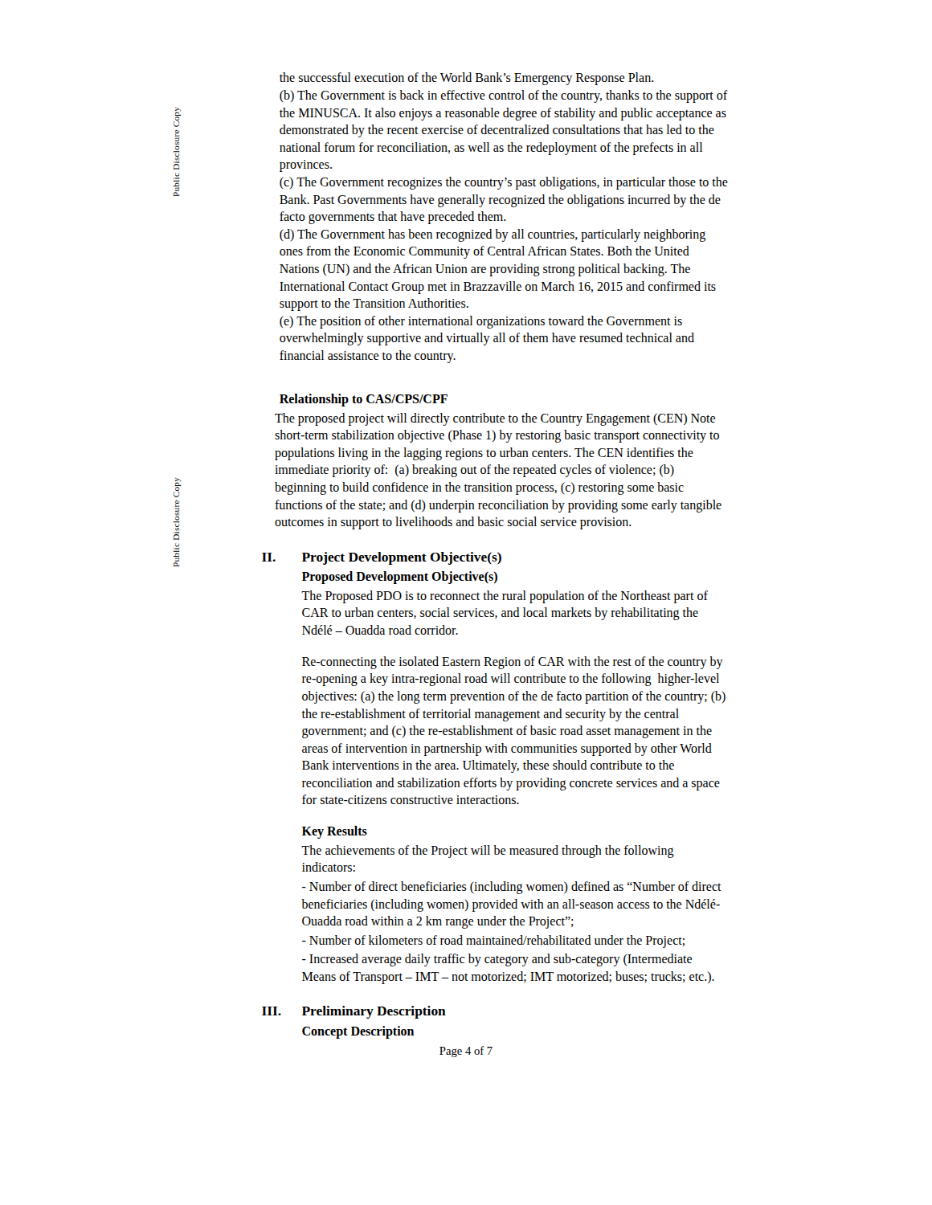Public Disclosure Copy
Public Disclosure Copy
the successful execution of the World Bank’s Emergency Response Plan.
(b) The Government is back in effective control of the country, thanks to the support of the MINUSCA. It also enjoys a reasonable degree of stability and public acceptance as demonstrated by the recent exercise of decentralized consultations that has led to the national forum for reconciliation, as well as the redeployment of the prefects in all provinces.
(c) The Government recognizes the country’s past obligations, in particular those to the Bank. Past Governments have generally recognized the obligations incurred by the de facto governments that have preceded them.
(d) The Government has been recognized by all countries, particularly neighboring ones from the Economic Community of Central African States. Both the United Nations (UN) and the African Union are providing strong political backing. The International Contact Group met in Brazzaville on March 16, 2015 and confirmed its support to the Transition Authorities.
(e) The position of other international organizations toward the Government is overwhelmingly supportive and virtually all of them have resumed technical and financial assistance to the country.
Relationship to CAS/CPS/CPF
The proposed project will directly contribute to the Country Engagement (CEN) Note short-term stabilization objective (Phase 1) by restoring basic transport connectivity to populations living in the lagging regions to urban centers. The CEN identifies the immediate priority of: (a) breaking out of the repeated cycles of violence; (b) beginning to build confidence in the transition process, (c) restoring some basic functions of the state; and (d) underpin reconciliation by providing some early tangible outcomes in support to livelihoods and basic social service provision.
II.
Project Development Objective(s)
Proposed Development Objective(s)
The Proposed PDO is to reconnect the rural population of the Northeast part of CAR to urban centers, social services, and local markets by rehabilitating the Ndélé – Ouadda road corridor.
Re-connecting the isolated Eastern Region of CAR with the rest of the country by re-opening a key intra-regional road will contribute to the following higher-level objectives: (a) the long term prevention of the de facto partition of the country; (b) the re-establishment of territorial management and security by the central government; and (c) the re-establishment of basic road asset management in the areas of intervention in partnership with communities supported by other World Bank interventions in the area. Ultimately, these should contribute to the reconciliation and stabilization efforts by providing concrete services and a space for state-citizens constructive interactions.
Key Results
The achievements of the Project will be measured through the following indicators:
- Number of direct beneficiaries (including women) defined as “Number of direct beneficiaries (including women) provided with an all-season access to the Ndélé-Ouadda road within a 2 km range under the Project”;
- Number of kilometers of road maintained/rehabilitated under the Project;
- Increased average daily traffic by category and sub-category (Intermediate Means of Transport – IMT – not motorized; IMT motorized; buses; trucks; etc.).
III.
Preliminary Description
Concept Description
Page 4 of 7